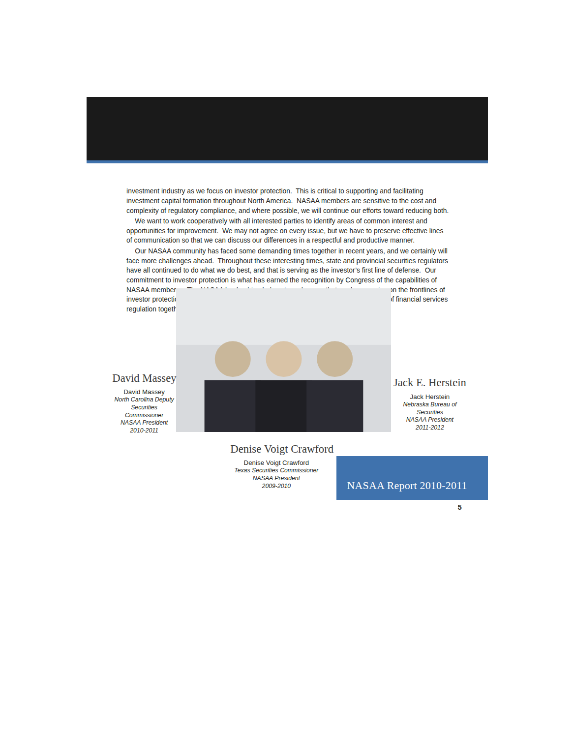investment industry as we focus on investor protection. This is critical to supporting and facilitating investment capital formation throughout North America. NASAA members are sensitive to the cost and complexity of regulatory compliance, and where possible, we will continue our efforts toward reducing both.
We want to work cooperatively with all interested parties to identify areas of common interest and opportunities for improvement. We may not agree on every issue, but we have to preserve effective lines of communication so that we can discuss our differences in a respectful and productive manner.
Our NASAA community has faced some demanding times together in recent years, and we certainly will face more challenges ahead. Throughout these interesting times, state and provincial securities regulators have all continued to do what we do best, and that is serving as the investor’s first line of defense. Our commitment to investor protection is what has earned the recognition by Congress of the capabilities of NASAA members. The NASAA leadership pledges to make sure that our long service on the frontlines of investor protection continues to be recognized and respected as we enter this new era of financial services regulation together.
David Massey David Massey North Carolina Deputy Securities Commissioner NASAA President 2010-2011
Jack E. Herstein Jack Herstein Nebraska Bureau of Securities NASAA President 2011-2012
Denise Voigt Crawford Denise Voigt Crawford Texas Securities Commissioner NASAA President 2009-2010
NASAA Report 2010-2011
5